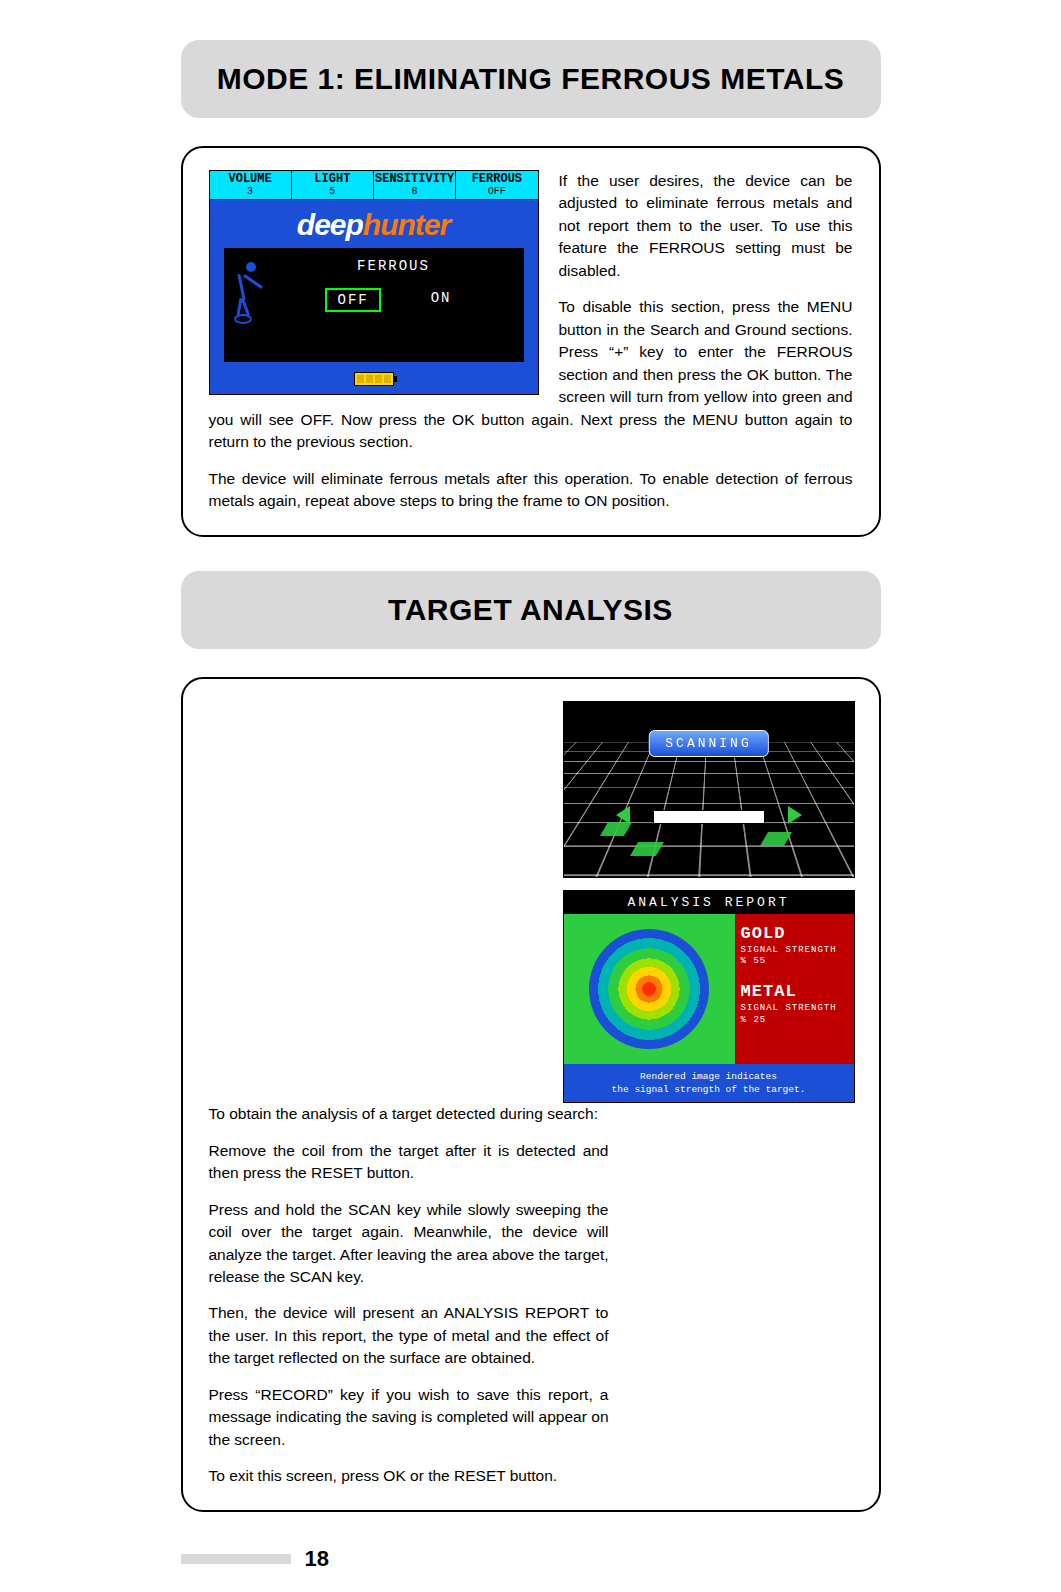MODE 1: ELIMINATING FERROUS METALS
VOLUME3
LIGHT5
SENSITIVITY8
FERROUSOFF
deep hunter
FERROUS
OFF
ON
If the user desires, the device can be adjusted to eliminate ferrous metals and not report them to the user. To use this feature the FERROUS setting must be disabled.
To disable this section, press the MENU button in the Search and Ground sections. Press “+” key to enter the FERROUS section and then press the OK button. The screen will turn from yellow into green and you will see OFF. Now press the OK button again. Next press the MENU button again to return to the previous section.
The device will eliminate ferrous metals after this operation. To enable detection of ferrous metals again, repeat above steps to bring the frame to ON position.
TARGET ANALYSIS
SCANNING
ANALYSIS REPORT
GOLD
SIGNAL STRENGTH
% 55
METAL
SIGNAL STRENGTH
% 25
Rendered image indicates
the signal strength of the target.
To obtain the analysis of a target detected during search:
Remove the coil from the target after it is detected and then press the RESET button.
Press and hold the SCAN key while slowly sweeping the coil over the target again. Meanwhile, the device will analyze the target. After leaving the area above the target, release the SCAN key.
Then, the device will present an ANALYSIS REPORT to the user. In this report, the type of metal and the effect of the target reflected on the surface are obtained.
Press “RECORD” key if you wish to save this report, a message indicating the saving is completed will appear on the screen.
To exit this screen, press OK or the RESET button.
18